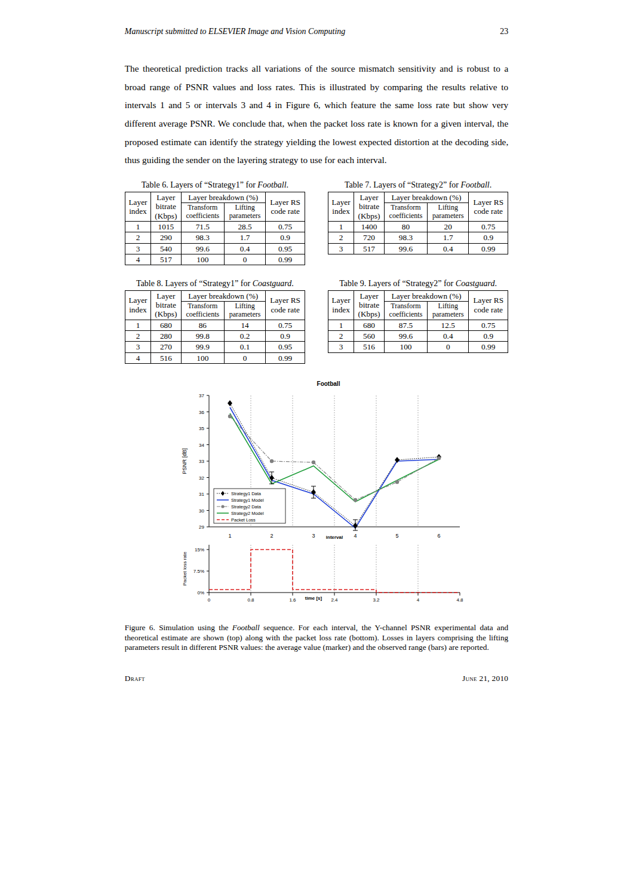Manuscript submitted to ELSEVIER Image and Vision Computing
23
The theoretical prediction tracks all variations of the source mismatch sensitivity and is robust to a broad range of PSNR values and loss rates. This is illustrated by comparing the results relative to intervals 1 and 5 or intervals 3 and 4 in Figure 6, which feature the same loss rate but show very different average PSNR. We conclude that, when the packet loss rate is known for a given interval, the proposed estimate can identify the strategy yielding the lowest expected distortion at the decoding side, thus guiding the sender on the layering strategy to use for each interval.
Table 6. Layers of “Strategy1” for Football.
| Layer index | Layer bitrate (Kbps) | Layer breakdown (%) | Layer RS code rate |
| --- | --- | --- | --- |
| Transform coefficients | Lifting parameters |
| 1 | 1015 | 71.5 | 28.5 | 0.75 |
| 2 | 290 | 98.3 | 1.7 | 0.9 |
| 3 | 540 | 99.6 | 0.4 | 0.95 |
| 4 | 517 | 100 | 0 | 0.99 |
Table 7. Layers of “Strategy2” for Football.
| Layer index | Layer bitrate (Kbps) | Layer breakdown (%) | Layer RS code rate |
| --- | --- | --- | --- |
| Transform coefficients | Lifting parameters |
| 1 | 1400 | 80 | 20 | 0.75 |
| 2 | 720 | 98.3 | 1.7 | 0.9 |
| 3 | 517 | 99.6 | 0.4 | 0.99 |
Table 8. Layers of “Strategy1” for Coastguard.
| Layer index | Layer bitrate (Kbps) | Layer breakdown (%) | Layer RS code rate |
| --- | --- | --- | --- |
| Transform coefficients | Lifting parameters |
| 1 | 680 | 86 | 14 | 0.75 |
| 2 | 280 | 99.8 | 0.2 | 0.9 |
| 3 | 270 | 99.9 | 0.1 | 0.95 |
| 4 | 516 | 100 | 0 | 0.99 |
Table 9. Layers of “Strategy2” for Coastguard.
| Layer index | Layer bitrate (Kbps) | Layer breakdown (%) | Layer RS code rate |
| --- | --- | --- | --- |
| Transform coefficients | Lifting parameters |
| 1 | 680 | 87.5 | 12.5 | 0.75 |
| 2 | 560 | 99.6 | 0.4 | 0.9 |
| 3 | 516 | 100 | 0 | 0.99 |
Football 37 36 35 34 33 32 31 30 29 PSNR [dB] Strategy1 Data Strategy1 Model Strategy2 Data Strategy2 Model Packet Loss 1 2 3 4 5 6 interval 15% 7.5% 0% Packet loss rate 0 0.8 1.6 2.4 3.2 4 4.8 time [s]
Figure 6. Simulation using the Football sequence. For each interval, the Y-channel PSNR experimental data and theoretical estimate are shown (top) along with the packet loss rate (bottom). Losses in layers comprising the lifting parameters result in different PSNR values: the average value (marker) and the observed range (bars) are reported.
Draft
June 21, 2010